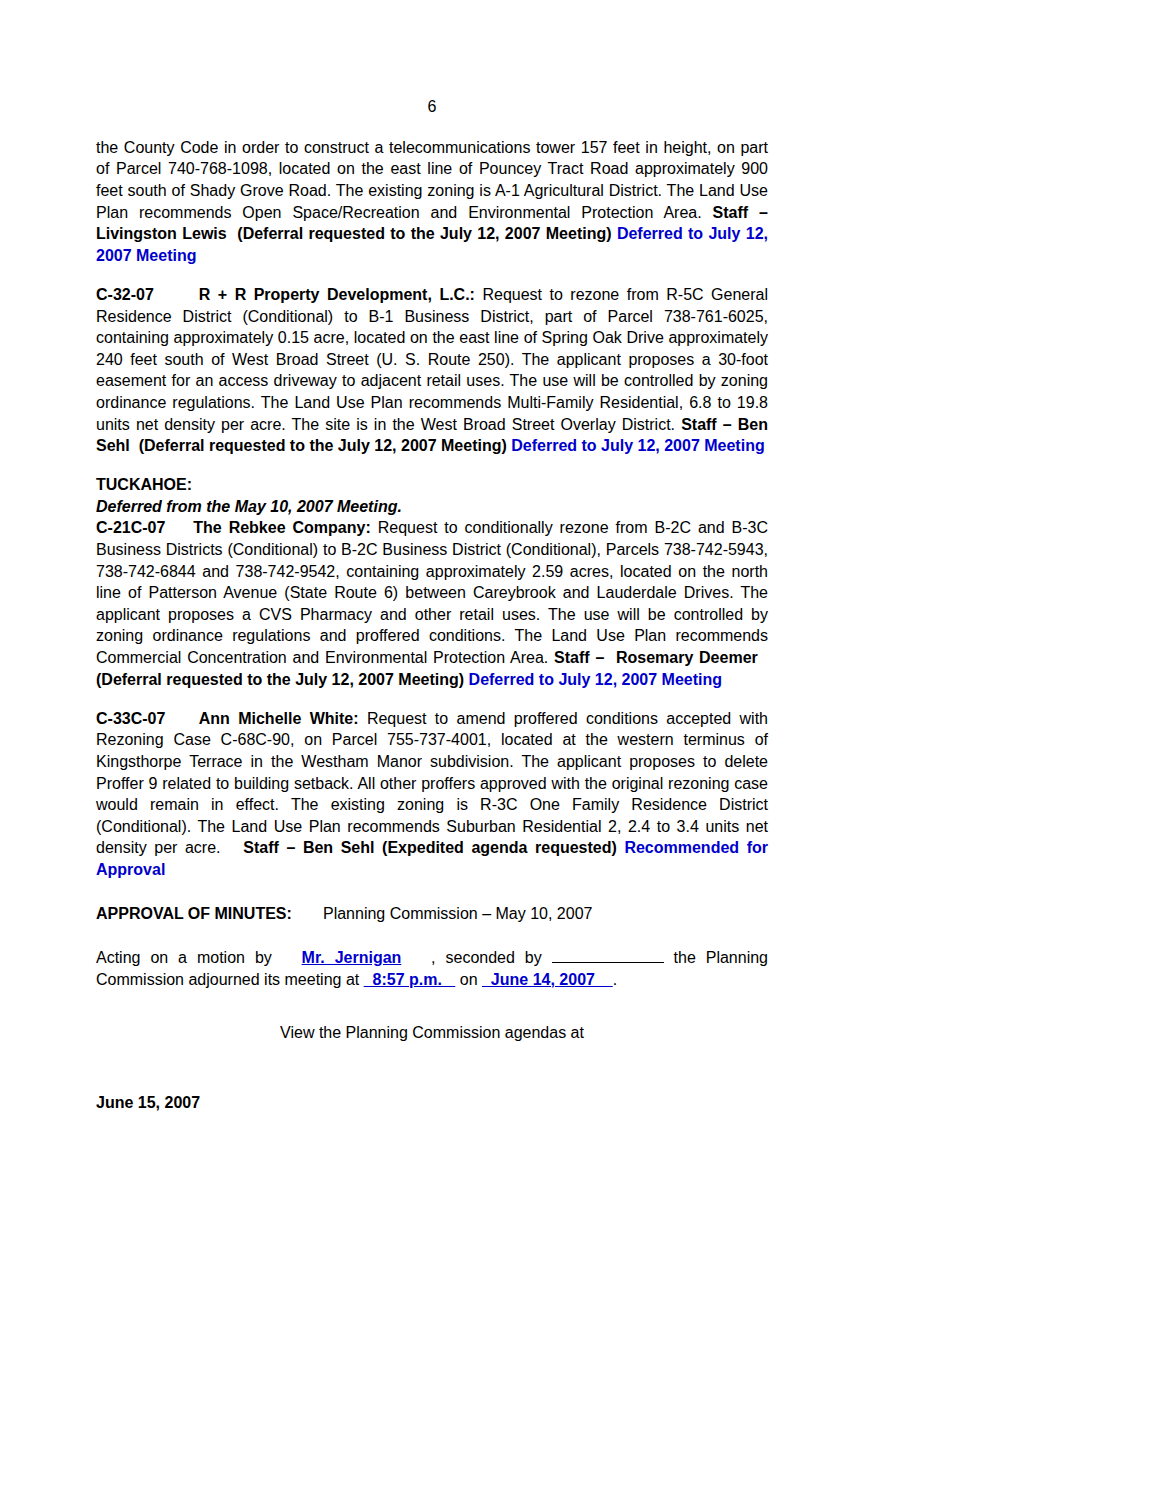6
the County Code in order to construct a telecommunications tower 157 feet in height, on part of Parcel 740-768-1098, located on the east line of Pouncey Tract Road approximately 900 feet south of Shady Grove Road. The existing zoning is A-1 Agricultural District. The Land Use Plan recommends Open Space/Recreation and Environmental Protection Area. Staff – Livingston Lewis (Deferral requested to the July 12, 2007 Meeting) Deferred to July 12, 2007 Meeting
C-32-07 R + R Property Development, L.C.: Request to rezone from R-5C General Residence District (Conditional) to B-1 Business District, part of Parcel 738-761-6025, containing approximately 0.15 acre, located on the east line of Spring Oak Drive approximately 240 feet south of West Broad Street (U. S. Route 250). The applicant proposes a 30-foot easement for an access driveway to adjacent retail uses. The use will be controlled by zoning ordinance regulations. The Land Use Plan recommends Multi-Family Residential, 6.8 to 19.8 units net density per acre. The site is in the West Broad Street Overlay District. Staff – Ben Sehl (Deferral requested to the July 12, 2007 Meeting) Deferred to July 12, 2007 Meeting
TUCKAHOE:
Deferred from the May 10, 2007 Meeting.
C-21C-07 The Rebkee Company: Request to conditionally rezone from B-2C and B-3C Business Districts (Conditional) to B-2C Business District (Conditional), Parcels 738-742-5943, 738-742-6844 and 738-742-9542, containing approximately 2.59 acres, located on the north line of Patterson Avenue (State Route 6) between Careybrook and Lauderdale Drives. The applicant proposes a CVS Pharmacy and other retail uses. The use will be controlled by zoning ordinance regulations and proffered conditions. The Land Use Plan recommends Commercial Concentration and Environmental Protection Area. Staff – Rosemary Deemer (Deferral requested to the July 12, 2007 Meeting) Deferred to July 12, 2007 Meeting
C-33C-07 Ann Michelle White: Request to amend proffered conditions accepted with Rezoning Case C-68C-90, on Parcel 755-737-4001, located at the western terminus of Kingsthorpe Terrace in the Westham Manor subdivision. The applicant proposes to delete Proffer 9 related to building setback. All other proffers approved with the original rezoning case would remain in effect. The existing zoning is R-3C One Family Residence District (Conditional). The Land Use Plan recommends Suburban Residential 2, 2.4 to 3.4 units net density per acre. Staff – Ben Sehl (Expedited agenda requested) Recommended for Approval
APPROVAL OF MINUTES: Planning Commission – May 10, 2007
Acting on a motion by Mr. Jernigan , seconded by the Planning Commission adjourned its meeting at 8:57 p.m. on June 14, 2007 .
View the Planning Commission agendas at
June 15, 2007